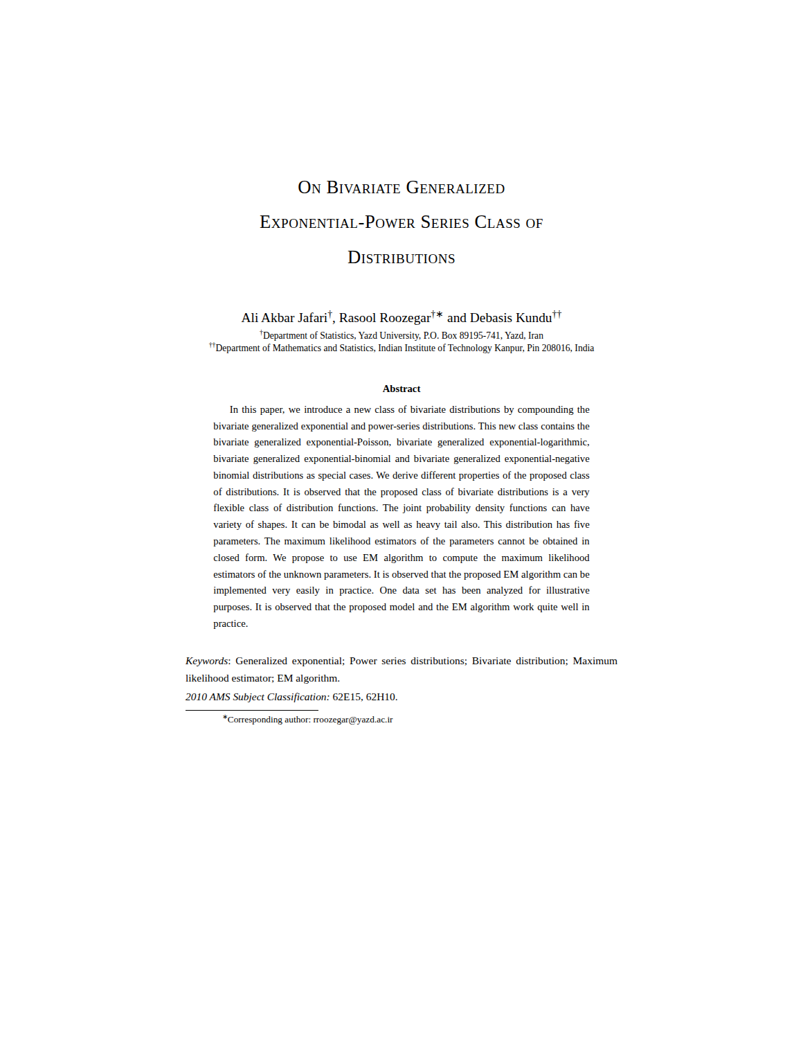On Bivariate Generalized
Exponential-Power Series Class of
Distributions
Ali Akbar Jafari†, Rasool Roozegar†∗ and Debasis Kundu††
†Department of Statistics, Yazd University, P.O. Box 89195-741, Yazd, Iran
††Department of Mathematics and Statistics, Indian Institute of Technology Kanpur, Pin 208016, India
Abstract
In this paper, we introduce a new class of bivariate distributions by compounding the bivariate generalized exponential and power-series distributions. This new class contains the bivariate generalized exponential-Poisson, bivariate generalized exponential-logarithmic, bivariate generalized exponential-binomial and bivariate generalized exponential-negative binomial distributions as special cases. We derive different properties of the proposed class of distributions. It is observed that the proposed class of bivariate distributions is a very flexible class of distribution functions. The joint probability density functions can have variety of shapes. It can be bimodal as well as heavy tail also. This distribution has five parameters. The maximum likelihood estimators of the parameters cannot be obtained in closed form. We propose to use EM algorithm to compute the maximum likelihood estimators of the unknown parameters. It is observed that the proposed EM algorithm can be implemented very easily in practice. One data set has been analyzed for illustrative purposes. It is observed that the proposed model and the EM algorithm work quite well in practice.
Keywords: Generalized exponential; Power series distributions; Bivariate distribution; Maximum likelihood estimator; EM algorithm.
2010 AMS Subject Classification: 62E15, 62H10.
∗Corresponding author: rroozegar@yazd.ac.ir